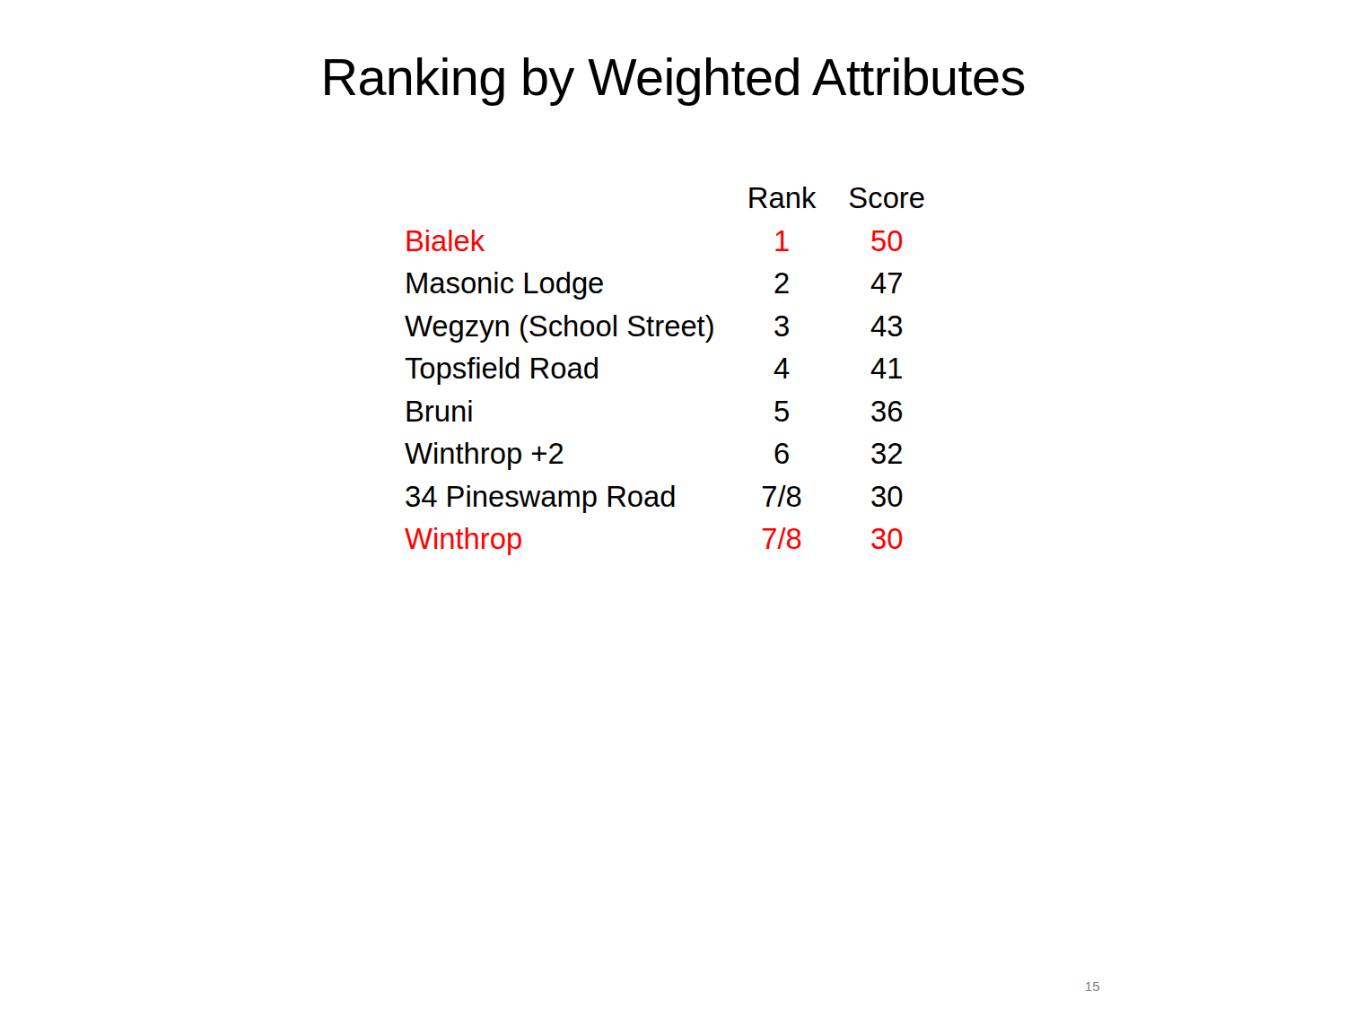Ranking by Weighted Attributes
| | Rank | Score |
| --- | --- | --- |
| Bialek | 1 | 50 |
| Masonic Lodge | 2 | 47 |
| Wegzyn (School Street) | 3 | 43 |
| Topsfield Road | 4 | 41 |
| Bruni | 5 | 36 |
| Winthrop +2 | 6 | 32 |
| 34 Pineswamp Road | 7/8 | 30 |
| Winthrop | 7/8 | 30 |
15